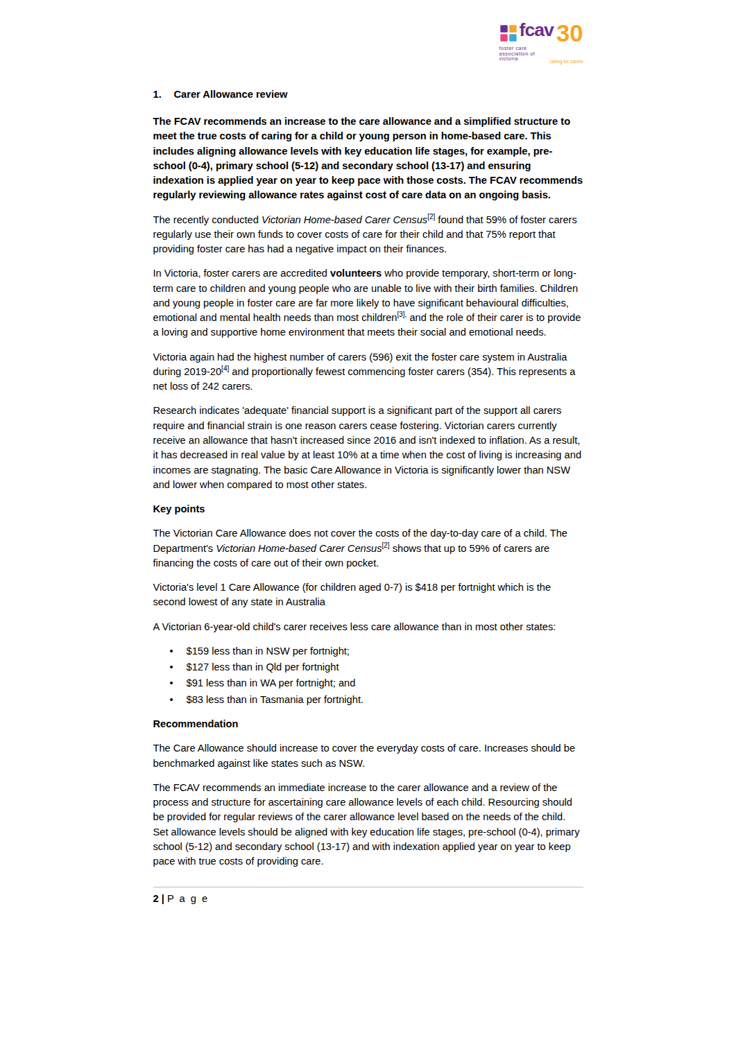fcav 30 foster care
association of
victoria caring for carers
1. Carer Allowance review
The FCAV recommends an increase to the care allowance and a simplified structure to meet the true costs of caring for a child or young person in home-based care. This includes aligning allowance levels with key education life stages, for example, pre-school (0-4), primary school (5-12) and secondary school (13-17) and ensuring indexation is applied year on year to keep pace with those costs. The FCAV recommends regularly reviewing allowance rates against cost of care data on an ongoing basis.
The recently conducted Victorian Home-based Carer Census[2] found that 59% of foster carers regularly use their own funds to cover costs of care for their child and that 75% report that providing foster care has had a negative impact on their finances.
In Victoria, foster carers are accredited volunteers who provide temporary, short-term or long-term care to children and young people who are unable to live with their birth families. Children and young people in foster care are far more likely to have significant behavioural difficulties, emotional and mental health needs than most children[3], and the role of their carer is to provide a loving and supportive home environment that meets their social and emotional needs.
Victoria again had the highest number of carers (596) exit the foster care system in Australia during 2019-20[4] and proportionally fewest commencing foster carers (354). This represents a net loss of 242 carers.
Research indicates 'adequate' financial support is a significant part of the support all carers require and financial strain is one reason carers cease fostering. Victorian carers currently receive an allowance that hasn't increased since 2016 and isn't indexed to inflation. As a result, it has decreased in real value by at least 10% at a time when the cost of living is increasing and incomes are stagnating. The basic Care Allowance in Victoria is significantly lower than NSW and lower when compared to most other states.
Key points
The Victorian Care Allowance does not cover the costs of the day-to-day care of a child. The Department's Victorian Home-based Carer Census[2] shows that up to 59% of carers are financing the costs of care out of their own pocket.
Victoria's level 1 Care Allowance (for children aged 0-7) is $418 per fortnight which is the second lowest of any state in Australia
A Victorian 6-year-old child's carer receives less care allowance than in most other states:
$159 less than in NSW per fortnight;
$127 less than in Qld per fortnight
$91 less than in WA per fortnight; and
$83 less than in Tasmania per fortnight.
Recommendation
The Care Allowance should increase to cover the everyday costs of care. Increases should be benchmarked against like states such as NSW.
The FCAV recommends an immediate increase to the carer allowance and a review of the process and structure for ascertaining care allowance levels of each child. Resourcing should be provided for regular reviews of the carer allowance level based on the needs of the child. Set allowance levels should be aligned with key education life stages, pre-school (0-4), primary school (5-12) and secondary school (13-17) and with indexation applied year on year to keep pace with true costs of providing care.
2 | P a g e